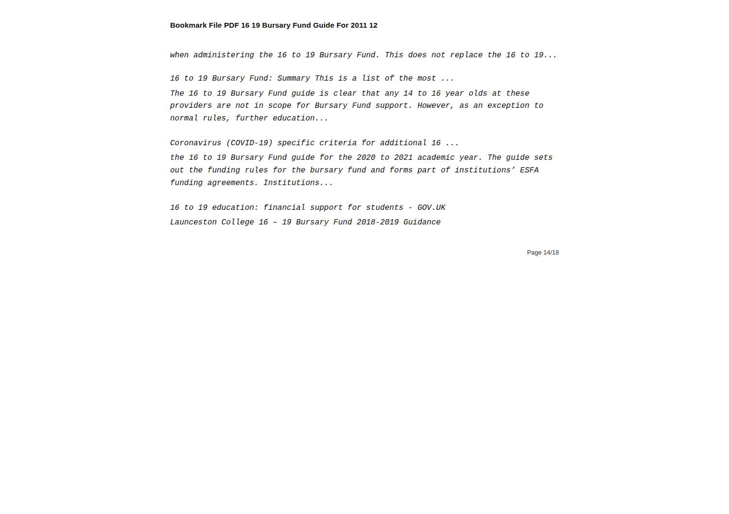Bookmark File PDF 16 19 Bursary Fund Guide For 2011 12
when administering the 16 to 19 Bursary Fund. This does not replace the 16 to 19...
16 to 19 Bursary Fund: Summary This is a list of the most ...
The 16 to 19 Bursary Fund guide is clear that any 14 to 16 year olds at these providers are not in scope for Bursary Fund support. However, as an exception to normal rules, further education...
Coronavirus (COVID-19) specific criteria for additional 16 ...
the 16 to 19 Bursary Fund guide for the 2020 to 2021 academic year. The guide sets out the funding rules for the bursary fund and forms part of institutions’ ESFA funding agreements. Institutions...
16 to 19 education: financial support for students - GOV.UK
Launceston College 16 – 19 Bursary Fund 2018-2019 Guidance
Page 14/18